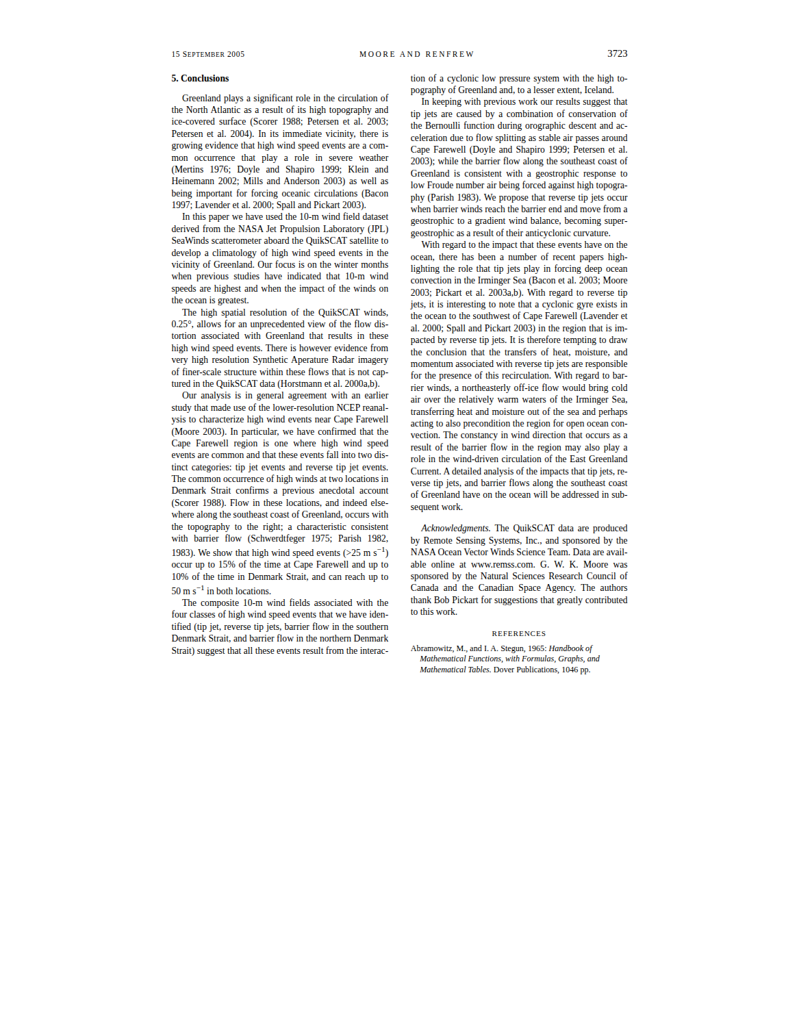15 SEPTEMBER 2005 MOORE AND RENFREW 3723
5. Conclusions
Greenland plays a significant role in the circulation of the North Atlantic as a result of its high topography and ice-covered surface (Scorer 1988; Petersen et al. 2003; Petersen et al. 2004). In its immediate vicinity, there is growing evidence that high wind speed events are a common occurrence that play a role in severe weather (Mertins 1976; Doyle and Shapiro 1999; Klein and Heinemann 2002; Mills and Anderson 2003) as well as being important for forcing oceanic circulations (Bacon 1997; Lavender et al. 2000; Spall and Pickart 2003).
In this paper we have used the 10-m wind field dataset derived from the NASA Jet Propulsion Laboratory (JPL) SeaWinds scatterometer aboard the QuikSCAT satellite to develop a climatology of high wind speed events in the vicinity of Greenland. Our focus is on the winter months when previous studies have indicated that 10-m wind speeds are highest and when the impact of the winds on the ocean is greatest.
The high spatial resolution of the QuikSCAT winds, 0.25°, allows for an unprecedented view of the flow distortion associated with Greenland that results in these high wind speed events. There is however evidence from very high resolution Synthetic Aperature Radar imagery of finer-scale structure within these flows that is not captured in the QuikSCAT data (Horstmann et al. 2000a,b).
Our analysis is in general agreement with an earlier study that made use of the lower-resolution NCEP reanalysis to characterize high wind events near Cape Farewell (Moore 2003). In particular, we have confirmed that the Cape Farewell region is one where high wind speed events are common and that these events fall into two distinct categories: tip jet events and reverse tip jet events. The common occurrence of high winds at two locations in Denmark Strait confirms a previous anecdotal account (Scorer 1988). Flow in these locations, and indeed elsewhere along the southeast coast of Greenland, occurs with the topography to the right; a characteristic consistent with barrier flow (Schwerdtfeger 1975; Parish 1982, 1983). We show that high wind speed events (>25 m s−1) occur up to 15% of the time at Cape Farewell and up to 10% of the time in Denmark Strait, and can reach up to 50 m s−1 in both locations.
The composite 10-m wind fields associated with the four classes of high wind speed events that we have identified (tip jet, reverse tip jets, barrier flow in the southern Denmark Strait, and barrier flow in the northern Denmark Strait) suggest that all these events result from the interaction of a cyclonic low pressure system with the high topography of Greenland and, to a lesser extent, Iceland.
In keeping with previous work our results suggest that tip jets are caused by a combination of conservation of the Bernoulli function during orographic descent and acceleration due to flow splitting as stable air passes around Cape Farewell (Doyle and Shapiro 1999; Petersen et al. 2003); while the barrier flow along the southeast coast of Greenland is consistent with a geostrophic response to low Froude number air being forced against high topography (Parish 1983). We propose that reverse tip jets occur when barrier winds reach the barrier end and move from a geostrophic to a gradient wind balance, becoming supergeostrophic as a result of their anticyclonic curvature.
With regard to the impact that these events have on the ocean, there has been a number of recent papers highlighting the role that tip jets play in forcing deep ocean convection in the Irminger Sea (Bacon et al. 2003; Moore 2003; Pickart et al. 2003a,b). With regard to reverse tip jets, it is interesting to note that a cyclonic gyre exists in the ocean to the southwest of Cape Farewell (Lavender et al. 2000; Spall and Pickart 2003) in the region that is impacted by reverse tip jets. It is therefore tempting to draw the conclusion that the transfers of heat, moisture, and momentum associated with reverse tip jets are responsible for the presence of this recirculation. With regard to barrier winds, a northeasterly off-ice flow would bring cold air over the relatively warm waters of the Irminger Sea, transferring heat and moisture out of the sea and perhaps acting to also precondition the region for open ocean convection. The constancy in wind direction that occurs as a result of the barrier flow in the region may also play a role in the wind-driven circulation of the East Greenland Current. A detailed analysis of the impacts that tip jets, reverse tip jets, and barrier flows along the southeast coast of Greenland have on the ocean will be addressed in subsequent work.
Acknowledgments. The QuikSCAT data are produced by Remote Sensing Systems, Inc., and sponsored by the NASA Ocean Vector Winds Science Team. Data are available online at www.remss.com. G. W. K. Moore was sponsored by the Natural Sciences Research Council of Canada and the Canadian Space Agency. The authors thank Bob Pickart for suggestions that greatly contributed to this work.
REFERENCES
Abramowitz, M., and I. A. Stegun, 1965: Handbook of Mathematical Functions, with Formulas, Graphs, and Mathematical Tables. Dover Publications, 1046 pp.